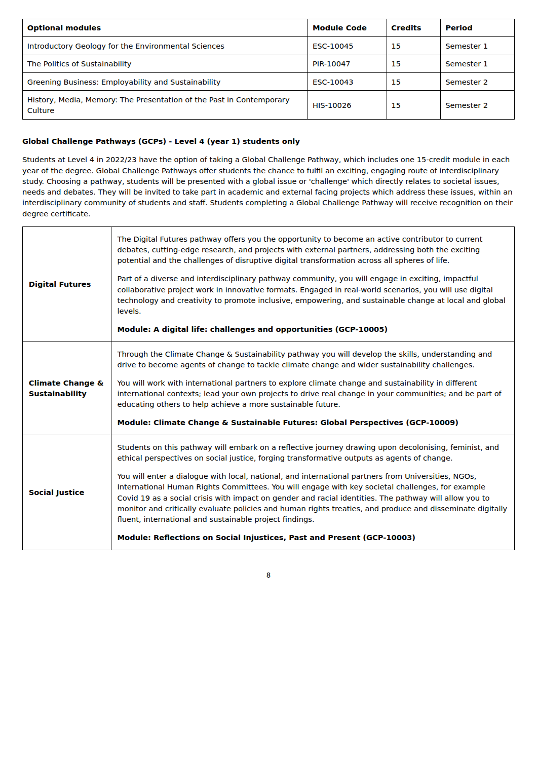| Optional modules | Module Code | Credits | Period |
| --- | --- | --- | --- |
| Introductory Geology for the Environmental Sciences | ESC-10045 | 15 | Semester 1 |
| The Politics of Sustainability | PIR-10047 | 15 | Semester 1 |
| Greening Business: Employability and Sustainability | ESC-10043 | 15 | Semester 2 |
| History, Media, Memory: The Presentation of the Past in Contemporary Culture | HIS-10026 | 15 | Semester 2 |
Global Challenge Pathways (GCPs) - Level 4 (year 1) students only
Students at Level 4 in 2022/23 have the option of taking a Global Challenge Pathway, which includes one 15-credit module in each year of the degree. Global Challenge Pathways offer students the chance to fulfil an exciting, engaging route of interdisciplinary study. Choosing a pathway, students will be presented with a global issue or 'challenge' which directly relates to societal issues, needs and debates. They will be invited to take part in academic and external facing projects which address these issues, within an interdisciplinary community of students and staff. Students completing a Global Challenge Pathway will receive recognition on their degree certificate.
| Digital Futures | The Digital Futures pathway offers you the opportunity to become an active contributor to current debates, cutting-edge research, and projects with external partners, addressing both the exciting potential and the challenges of disruptive digital transformation across all spheres of life. Part of a diverse and interdisciplinary pathway community, you will engage in exciting, impactful collaborative project work in innovative formats. Engaged in real-world scenarios, you will use digital technology and creativity to promote inclusive, empowering, and sustainable change at local and global levels. Module: A digital life: challenges and opportunities (GCP-10005) |
| Climate Change & Sustainability | Through the Climate Change & Sustainability pathway you will develop the skills, understanding and drive to become agents of change to tackle climate change and wider sustainability challenges. You will work with international partners to explore climate change and sustainability in different international contexts; lead your own projects to drive real change in your communities; and be part of educating others to help achieve a more sustainable future. Module: Climate Change & Sustainable Futures: Global Perspectives (GCP-10009) |
| Social Justice | Students on this pathway will embark on a reflective journey drawing upon decolonising, feminist, and ethical perspectives on social justice, forging transformative outputs as agents of change. You will enter a dialogue with local, national, and international partners from Universities, NGOs, International Human Rights Committees. You will engage with key societal challenges, for example Covid 19 as a social crisis with impact on gender and racial identities. The pathway will allow you to monitor and critically evaluate policies and human rights treaties, and produce and disseminate digitally fluent, international and sustainable project findings. Module: Reflections on Social Injustices, Past and Present (GCP-10003) |
8